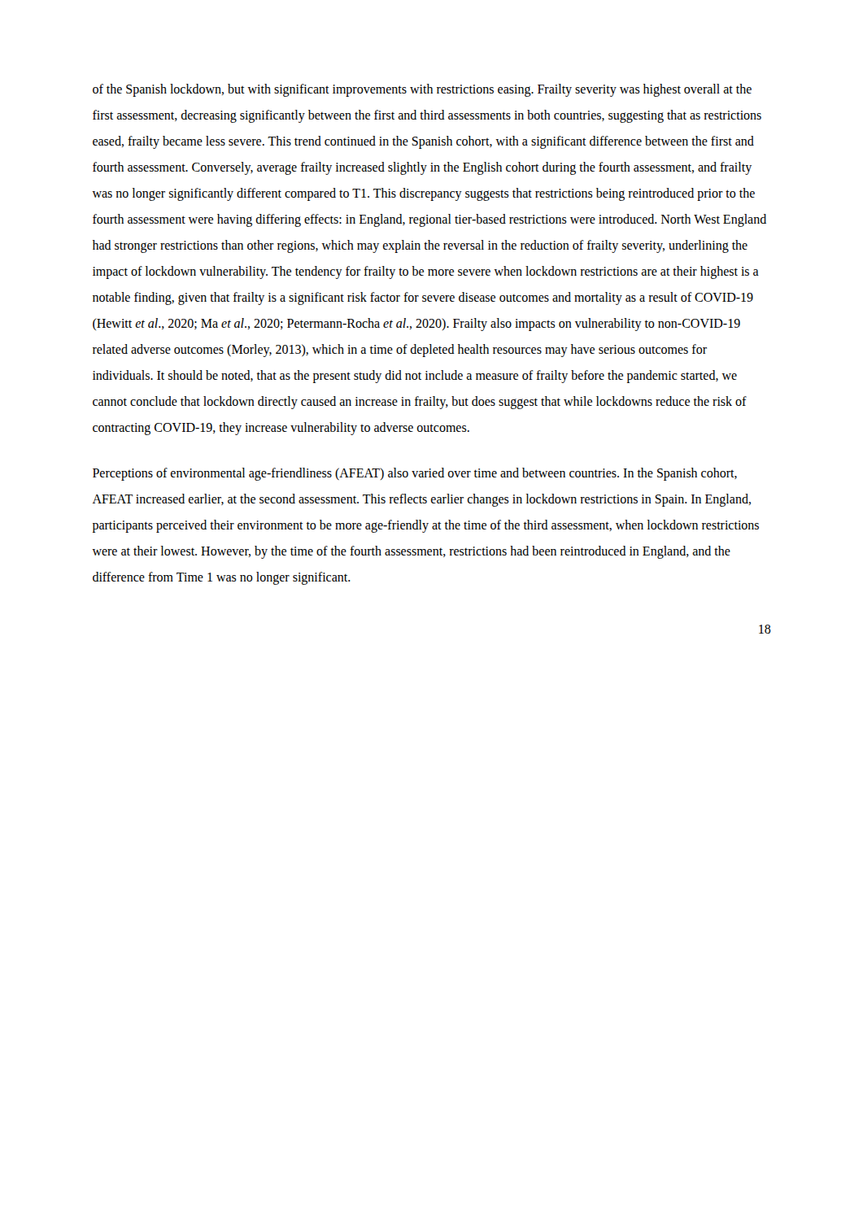of the Spanish lockdown, but with significant improvements with restrictions easing. Frailty severity was highest overall at the first assessment, decreasing significantly between the first and third assessments in both countries, suggesting that as restrictions eased, frailty became less severe. This trend continued in the Spanish cohort, with a significant difference between the first and fourth assessment. Conversely, average frailty increased slightly in the English cohort during the fourth assessment, and frailty was no longer significantly different compared to T1. This discrepancy suggests that restrictions being reintroduced prior to the fourth assessment were having differing effects: in England, regional tier-based restrictions were introduced. North West England had stronger restrictions than other regions, which may explain the reversal in the reduction of frailty severity, underlining the impact of lockdown vulnerability. The tendency for frailty to be more severe when lockdown restrictions are at their highest is a notable finding, given that frailty is a significant risk factor for severe disease outcomes and mortality as a result of COVID-19 (Hewitt et al., 2020; Ma et al., 2020; Petermann-Rocha et al., 2020). Frailty also impacts on vulnerability to non-COVID-19 related adverse outcomes (Morley, 2013), which in a time of depleted health resources may have serious outcomes for individuals. It should be noted, that as the present study did not include a measure of frailty before the pandemic started, we cannot conclude that lockdown directly caused an increase in frailty, but does suggest that while lockdowns reduce the risk of contracting COVID-19, they increase vulnerability to adverse outcomes.
Perceptions of environmental age-friendliness (AFEAT) also varied over time and between countries. In the Spanish cohort, AFEAT increased earlier, at the second assessment. This reflects earlier changes in lockdown restrictions in Spain. In England, participants perceived their environment to be more age-friendly at the time of the third assessment, when lockdown restrictions were at their lowest. However, by the time of the fourth assessment, restrictions had been reintroduced in England, and the difference from Time 1 was no longer significant.
18